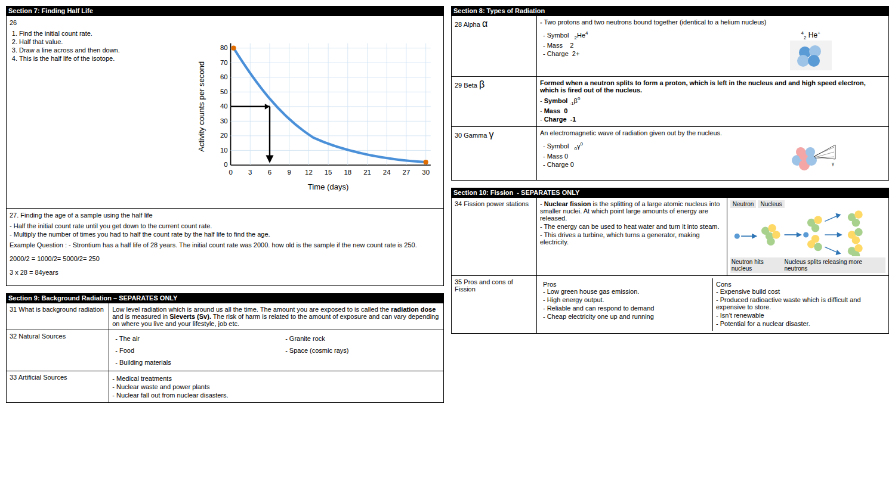Section 7: Finding Half Life
26
Find the initial count rate.
Half that value.
Draw a line across and then down.
This is the half life of the isotope.
80 70 60 50 40 30 20 10 0 0 3 6 9 12 15 18 21 24 27 30 Activity counts per second Time (days)
27. Finding the age of a sample using the half life
Half the initial count rate until you get down to the current count rate.
Multiply the number of times you had to half the count rate by the half life to find the age.
Example Question : - Strontium has a half life of 28 years. The initial count rate was 2000. how old is the sample if the new count rate is 250.
2000/2 = 1000/2= 5000/2= 250
3 x 28 = 84years
Section 9: Background Radiation – SEPARATES ONLY
| 31 What is background radiation | Low level radiation which is around us all the time. The amount you are exposed to is called the radiation dose and is measured in Sieverts (Sv). The risk of harm is related to the amount of exposure and can vary depending on where you live and your lifestyle, job etc. |
| 32 Natural Sources | / - The air / - Granite rock / / - Food / - Space (cosmic rays) / / - Building materials / / |
| 33 Artificial Sources | Medical treatments Nuclear waste and power plants Nuclear fall out from nuclear disasters. |
Section 8: Types of Radiation
| 28 Alpha α | - Two protons and two neutrons bound together (identical to a helium nucleus) / Symbol 2 He 4 Mass 2 Charge 2+ / 4 2 He + / |
| 29 Beta β | Formed when a neutron splits to form a proton, which is left in the nucleus and and high speed electron, which is fired out of the nucleus. Symbol -1 β 0 Mass 0 Charge -1 |
| 30 Gamma γ | An electromagnetic wave of radiation given out by the nucleus. / Symbol 0 γ 0 Mass 0 Charge 0 / γ / |
Section 10: Fission - SEPARATES ONLY
| 34 Fission power stations | Nuclear fission is the splitting of a large atomic nucleus into smaller nuclei. At which point large amounts of energy are released. The energy can be used to heat water and turn it into steam. This drives a turbine, which turns a generator, making electricity. | Neutron Nucleus Neutron hits nucleus Nucleus splits releasing more neutrons |
| 35 Pros and cons of Fission | / Pros Low green house gas emission. High energy output. Reliable and can respond to demand Cheap electricity one up and running / Cons Expensive build cost Produced radioactive waste which is difficult and expensive to store. Isn’t renewable Potential for a nuclear disaster. / |